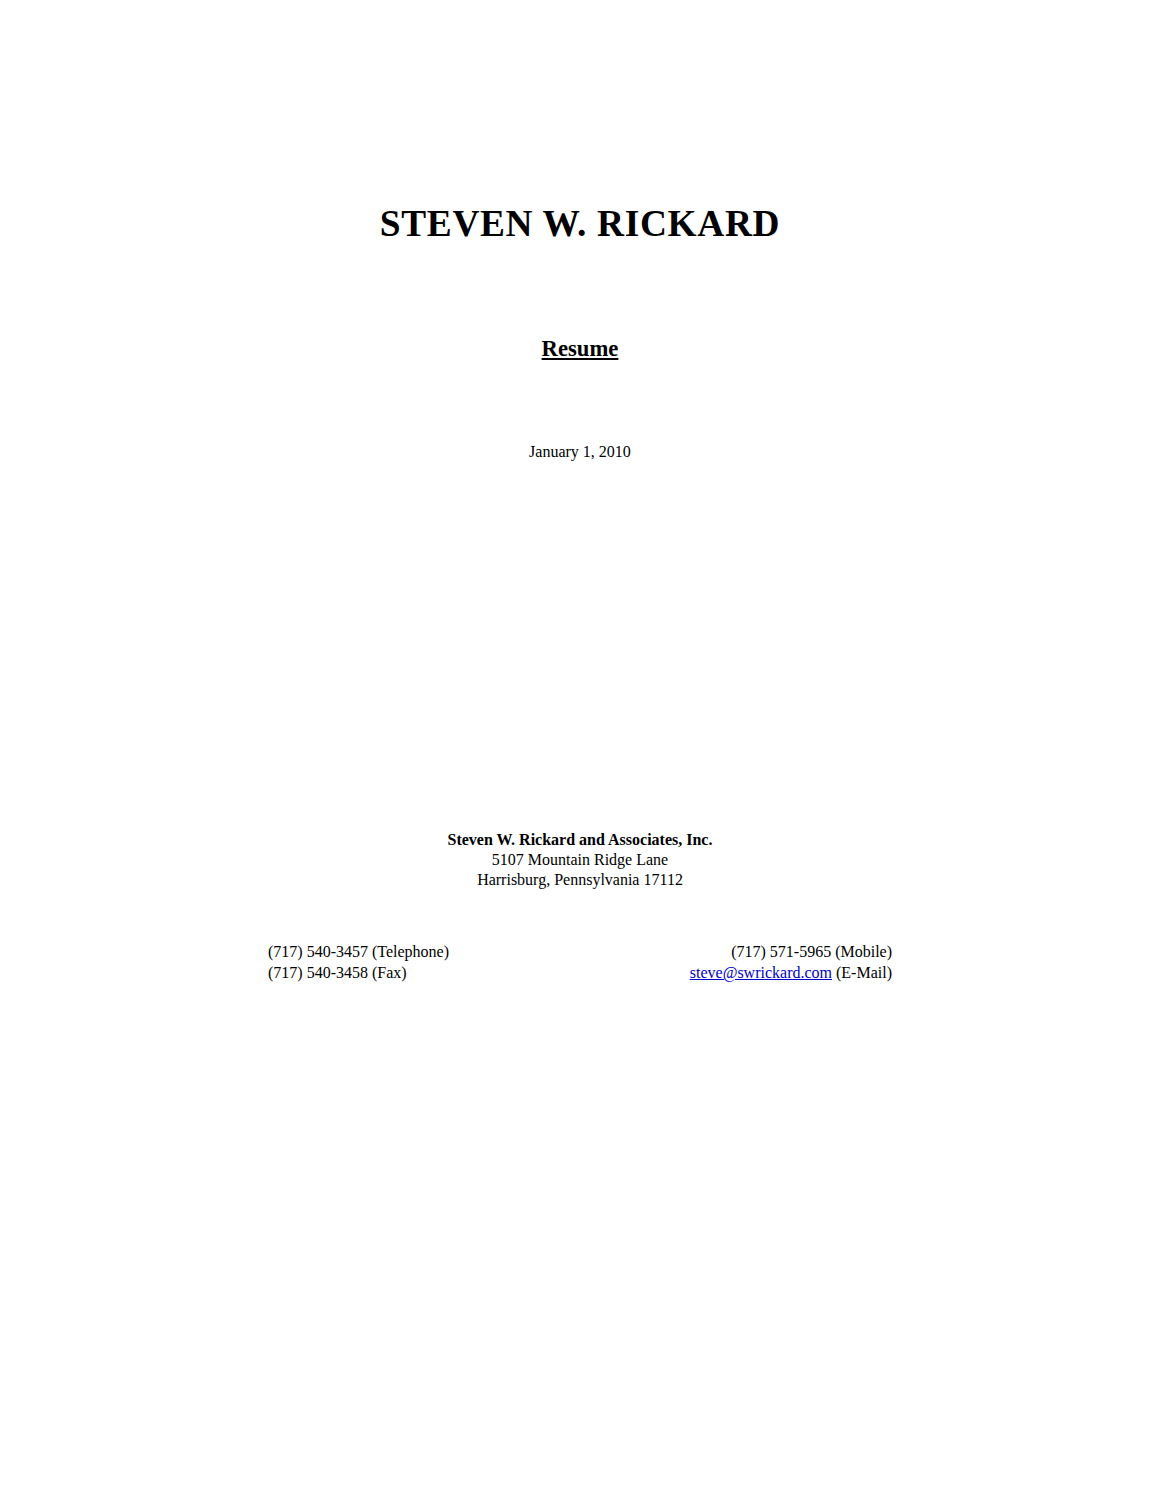STEVEN W. RICKARD
Resume
January 1, 2010
Steven W. Rickard and Associates, Inc.
5107 Mountain Ridge Lane
Harrisburg, Pennsylvania 17112
| (717) 540-3457 (Telephone) | (717) 571-5965 (Mobile) |
| (717) 540-3458 (Fax) | steve@swrickard.com (E-Mail) |